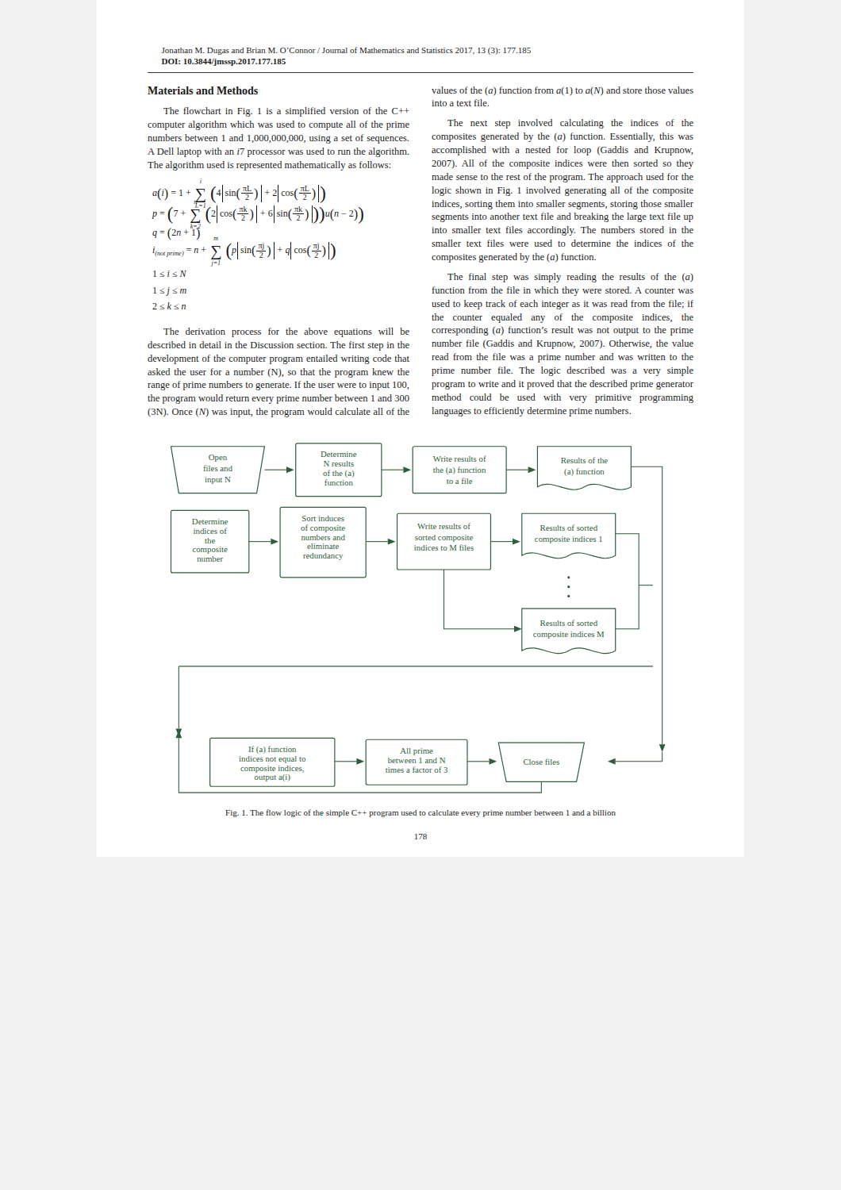Jonathan M. Dugas and Brian M. O’Connor / Journal of Mathematics and Statistics 2017, 13 (3): 177.185
DOI: 10.3844/jmssp.2017.177.185
Materials and Methods
The flowchart in Fig. 1 is a simplified version of the C++ computer algorithm which was used to compute all of the prime numbers between 1 and 1,000,000,000, using a set of sequences. A Dell laptop with an i7 processor was used to run the algorithm. The algorithm used is represented mathematically as follows:
| a ( i ) = 1 + ∑ i L=1 ( 4 sin ( πL 2 ) + 2 cos ( πL 2 ) ) |
| p = ( 7 + ∑ n k=2 ( 2 cos ( πk 2 ) + 6 sin ( πk 2 ) ) ) u ( n − 2 ) ) |
| q = ( 2 n + 1 ) |
| i (not prime) = n + ∑ m j=1 ( p sin ( πj 2 ) + q cos ( πj 2 ) ) |
| 1 ≤ i ≤ N |
| 1 ≤ j ≤ m |
| 2 ≤ k ≤ n |
The derivation process for the above equations will be described in detail in the Discussion section. The first step in the development of the computer program entailed writing code that asked the user for a number (N), so that the program knew the range of prime numbers to generate. If the user were to input 100, the program would return every prime number between 1 and 300 (3N). Once (N) was input, the program would calculate all of the values of the (a) function from a(1) to a(N) and store those values into a text file.
The next step involved calculating the indices of the composites generated by the (a) function. Essentially, this was accomplished with a nested for loop (Gaddis and Krupnow, 2007). All of the composite indices were then sorted so they made sense to the rest of the program. The approach used for the logic shown in Fig. 1 involved generating all of the composite indices, sorting them into smaller segments, storing those smaller segments into another text file and breaking the large text file up into smaller text files accordingly. The numbers stored in the smaller text files were used to determine the indices of the composites generated by the (a) function.
The final step was simply reading the results of the (a) function from the file in which they were stored. A counter was used to keep track of each integer as it was read from the file; if the counter equaled any of the composite indices, the corresponding (a) function’s result was not output to the prime number file (Gaddis and Krupnow, 2007). Otherwise, the value read from the file was a prime number and was written to the prime number file. The logic described was a very simple program to write and it proved that the described prime generator method could be used with very primitive programming languages to efficiently determine prime numbers.
Open files and input N Determine N results of the (a) function Write results of the (a) function to a file Results of the (a) function Determine indices of the composite number Sort induces of composite numbers and eliminate redundancy Write results of sorted composite indices to M files Results of sorted composite indices 1 Results of sorted composite indices M If (a) function indices not equal to composite indices, output a(i) All prime between 1 and N times a factor of 3 Close files
Fig. 1. The flow logic of the simple C++ program used to calculate every prime number between 1 and a billion
178